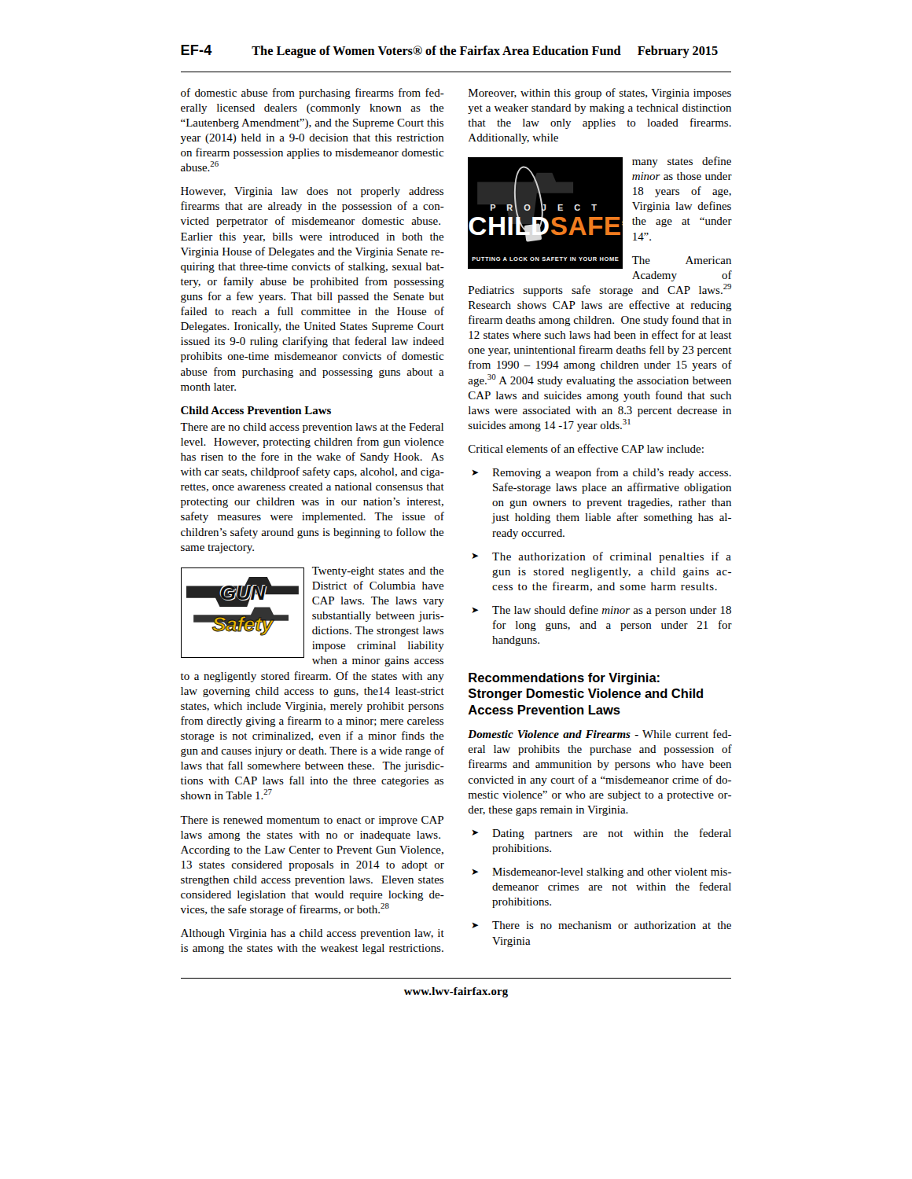EF-4
The League of Women Voters® of the Fairfax Area Education FundFebruary 2015
of domestic abuse from purchasing firearms from federally licensed dealers (commonly known as the “Lautenberg Amendment”), and the Supreme Court this year (2014) held in a 9-0 decision that this restriction on firearm possession applies to misdemeanor domestic abuse.26
However, Virginia law does not properly address firearms that are already in the possession of a convicted perpetrator of misdemeanor domestic abuse. Earlier this year, bills were introduced in both the Virginia House of Delegates and the Virginia Senate requiring that three-time convicts of stalking, sexual battery, or family abuse be prohibited from possessing guns for a few years. That bill passed the Senate but failed to reach a full committee in the House of Delegates. Ironically, the United States Supreme Court issued its 9-0 ruling clarifying that federal law indeed prohibits one-time misdemeanor convicts of domestic abuse from purchasing and possessing guns about a month later.
Child Access Prevention Laws
There are no child access prevention laws at the Federal level. However, protecting children from gun violence has risen to the fore in the wake of Sandy Hook. As with car seats, childproof safety caps, alcohol, and cigarettes, once awareness created a national consensus that protecting our children was in our nation’s interest, safety measures were implemented. The issue of children’s safety around guns is beginning to follow the same trajectory.
GUN
Safety
Twenty-eight states and the District of Columbia have CAP laws. The laws vary substantially between jurisdictions. The strongest laws impose criminal liability when a minor gains access to a negligently stored firearm. Of the states with any law governing child access to guns, the14 least-strict states, which include Virginia, merely prohibit persons from directly giving a firearm to a minor; mere careless storage is not criminalized, even if a minor finds the gun and causes injury or death. There is a wide range of laws that fall somewhere between these. The jurisdictions with CAP laws fall into the three categories as shown in Table 1.27
There is renewed momentum to enact or improve CAP laws among the states with no or inadequate laws. According to the Law Center to Prevent Gun Violence, 13 states considered proposals in 2014 to adopt or strengthen child access prevention laws. Eleven states considered legislation that would require locking devices, the safe storage of firearms, or both.28
Although Virginia has a child access prevention law, it is among the states with the weakest legal restrictions. Moreover, within this group of states, Virginia imposes yet a weaker standard by making a technical distinction that the law only applies to loaded firearms. Additionally, while
P R O J E C T
CHILDSAFE SM
PUTTING A LOCK ON SAFETY IN YOUR HOME
many states define minor as those under 18 years of age, Virginia law defines the age at “under 14”.
The American Academy of Pediatrics supports safe storage and CAP laws.29 Research shows CAP laws are effective at reducing firearm deaths among children. One study found that in 12 states where such laws had been in effect for at least one year, unintentional firearm deaths fell by 23 percent from 1990 – 1994 among children under 15 years of age.30 A 2004 study evaluating the association between CAP laws and suicides among youth found that such laws were associated with an 8.3 percent decrease in suicides among 14 -17 year olds.31
Critical elements of an effective CAP law include:
Removing a weapon from a child’s ready access. Safe-storage laws place an affirmative obligation on gun owners to prevent tragedies, rather than just holding them liable after something has already occurred.
The authorization of criminal penalties if a gun is stored negligently, a child gains access to the firearm, and some harm results.
The law should define minor as a person under 18 for long guns, and a person under 21 for handguns.
Recommendations for Virginia:
Stronger Domestic Violence and Child Access Prevention Laws
Domestic Violence and Firearms - While current federal law prohibits the purchase and possession of firearms and ammunition by persons who have been convicted in any court of a “misdemeanor crime of domestic violence” or who are subject to a protective order, these gaps remain in Virginia.
Dating partners are not within the federal prohibitions.
Misdemeanor-level stalking and other violent misdemeanor crimes are not within the federal prohibitions.
There is no mechanism or authorization at the Virginia
www.lwv-fairfax.org